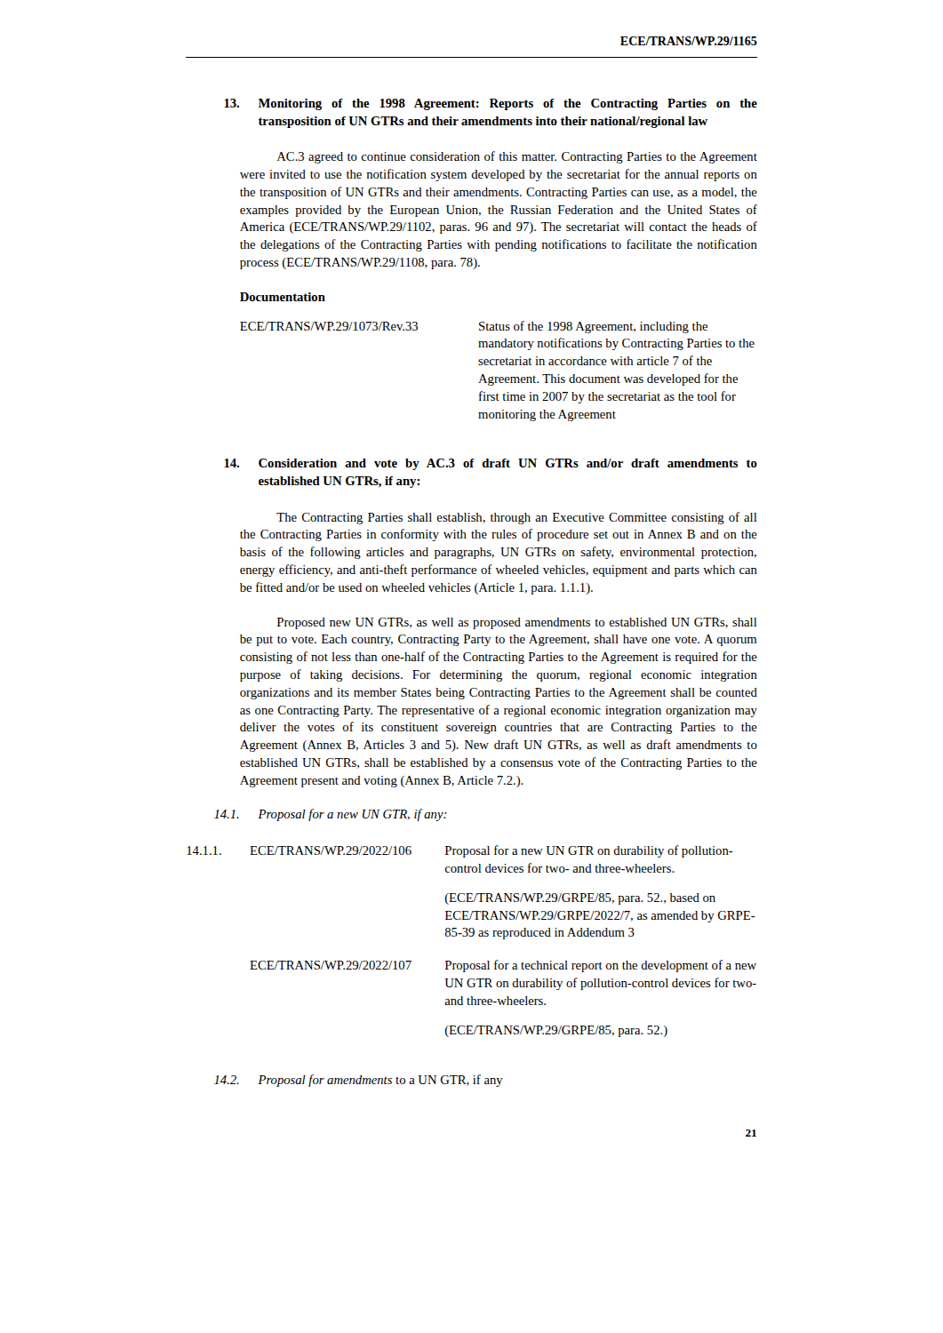ECE/TRANS/WP.29/1165
13.
Monitoring of the 1998 Agreement: Reports of the Contracting Parties on the transposition of UN GTRs and their amendments into their national/regional law
AC.3 agreed to continue consideration of this matter. Contracting Parties to the Agreement were invited to use the notification system developed by the secretariat for the annual reports on the transposition of UN GTRs and their amendments. Contracting Parties can use, as a model, the examples provided by the European Union, the Russian Federation and the United States of America (ECE/TRANS/WP.29/1102, paras. 96 and 97). The secretariat will contact the heads of the delegations of the Contracting Parties with pending notifications to facilitate the notification process (ECE/TRANS/WP.29/1108, para. 78).
Documentation
| ECE/TRANS/WP.29/1073/Rev.33 | Status of the 1998 Agreement, including the mandatory notifications by Contracting Parties to the secretariat in accordance with article 7 of the Agreement. This document was developed for the first time in 2007 by the secretariat as the tool for monitoring the Agreement |
14.
Consideration and vote by AC.3 of draft UN GTRs and/or draft amendments to established UN GTRs, if any:
The Contracting Parties shall establish, through an Executive Committee consisting of all the Contracting Parties in conformity with the rules of procedure set out in Annex B and on the basis of the following articles and paragraphs, UN GTRs on safety, environmental protection, energy efficiency, and anti-theft performance of wheeled vehicles, equipment and parts which can be fitted and/or be used on wheeled vehicles (Article 1, para. 1.1.1).
Proposed new UN GTRs, as well as proposed amendments to established UN GTRs, shall be put to vote. Each country, Contracting Party to the Agreement, shall have one vote. A quorum consisting of not less than one-half of the Contracting Parties to the Agreement is required for the purpose of taking decisions. For determining the quorum, regional economic integration organizations and its member States being Contracting Parties to the Agreement shall be counted as one Contracting Party. The representative of a regional economic integration organization may deliver the votes of its constituent sovereign countries that are Contracting Parties to the Agreement (Annex B, Articles 3 and 5). New draft UN GTRs, as well as draft amendments to established UN GTRs, shall be established by a consensus vote of the Contracting Parties to the Agreement present and voting (Annex B, Article 7.2.).
14.1.
Proposal for a new UN GTR, if any:
| 14.1.1. | ECE/TRANS/WP.29/2022/106 | Proposal for a new UN GTR on durability of pollution-control devices for two- and three-wheelers. (ECE/TRANS/WP.29/GRPE/85, para. 52., based on ECE/TRANS/WP.29/GRPE/2022/7, as amended by GRPE-85-39 as reproduced in Addendum 3 |
| | ECE/TRANS/WP.29/2022/107 | Proposal for a technical report on the development of a new UN GTR on durability of pollution-control devices for two- and three-wheelers. (ECE/TRANS/WP.29/GRPE/85, para. 52.) |
14.2.
Proposal for amendments to a UN GTR, if any
21